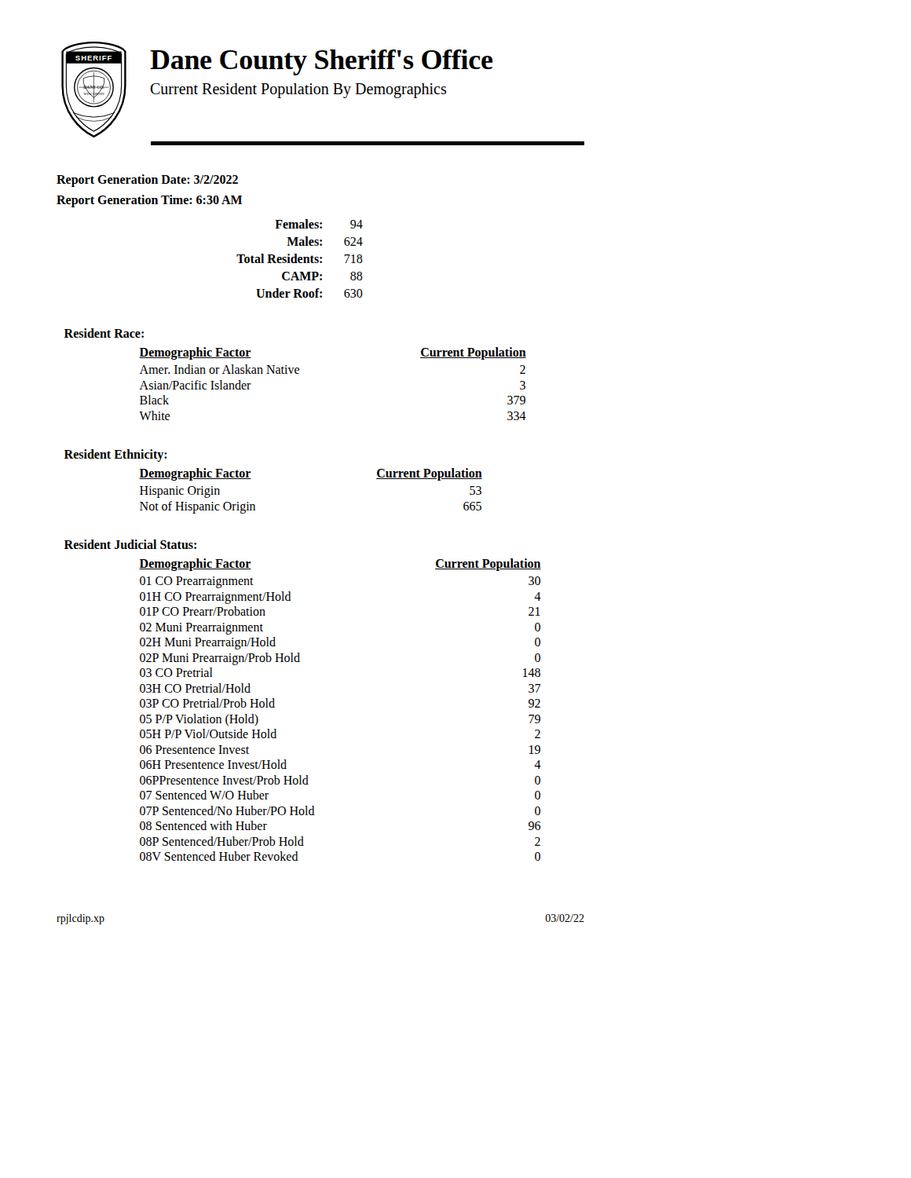SHERIFF DANE CO. WISCONSIN
Dane County Sheriff's Office
Current Resident Population By Demographics
Report Generation Date: 3/2/2022
Report Generation Time: 6:30 AM
| Females: | 94 | |
| Males: | 624 | |
| Total Residents: | 718 | |
| CAMP: | 88 | |
| Under Roof: | 630 | |
Resident Race:
| Demographic Factor | Current Population |
| --- | --- |
| Amer. Indian or Alaskan Native | 2 |
| Asian/Pacific Islander | 3 |
| Black | 379 |
| White | 334 |
Resident Ethnicity:
| Demographic Factor | Current Population |
| --- | --- |
| Hispanic Origin | 53 |
| Not of Hispanic Origin | 665 |
Resident Judicial Status:
| Demographic Factor | Current Population |
| --- | --- |
| 01 CO Prearraignment | 30 |
| 01H CO Prearraignment/Hold | 4 |
| 01P CO Prearr/Probation | 21 |
| 02 Muni Prearraignment | 0 |
| 02H Muni Prearraign/Hold | 0 |
| 02P Muni Prearraign/Prob Hold | 0 |
| 03 CO Pretrial | 148 |
| 03H CO Pretrial/Hold | 37 |
| 03P CO Pretrial/Prob Hold | 92 |
| 05 P/P Violation (Hold) | 79 |
| 05H P/P Viol/Outside Hold | 2 |
| 06 Presentence Invest | 19 |
| 06H Presentence Invest/Hold | 4 |
| 06PPresentence Invest/Prob Hold | 0 |
| 07 Sentenced W/O Huber | 0 |
| 07P Sentenced/No Huber/PO Hold | 0 |
| 08 Sentenced with Huber | 96 |
| 08P Sentenced/Huber/Prob Hold | 2 |
| 08V Sentenced Huber Revoked | 0 |
rpjlcdip.xp 03/02/22